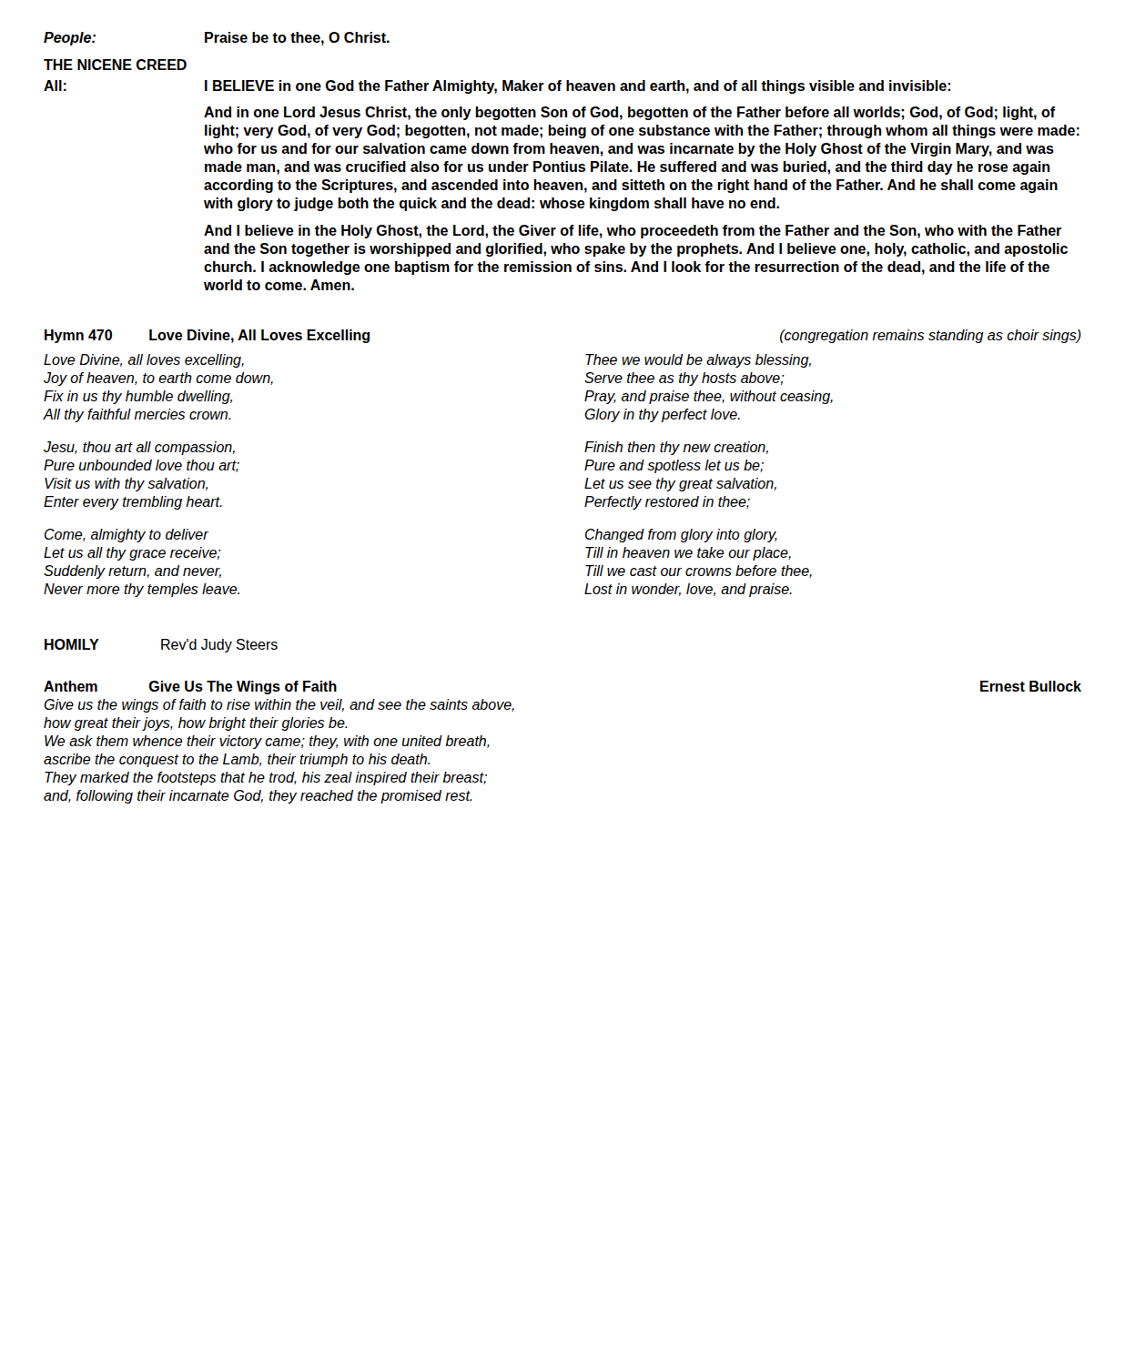People: Praise be to thee, O Christ.
THE NICENE CREED
All:
I BELIEVE in one God the Father Almighty, Maker of heaven and earth, and of all things visible and invisible:
And in one Lord Jesus Christ, the only begotten Son of God, begotten of the Father before all worlds; God, of God; light, of light; very God, of very God; begotten, not made; being of one substance with the Father; through whom all things were made: who for us and for our salvation came down from heaven, and was incarnate by the Holy Ghost of the Virgin Mary, and was made man, and was crucified also for us under Pontius Pilate. He suffered and was buried, and the third day he rose again according to the Scriptures, and ascended into heaven, and sitteth on the right hand of the Father. And he shall come again with glory to judge both the quick and the dead: whose kingdom shall have no end.
And I believe in the Holy Ghost, the Lord, the Giver of life, who proceedeth from the Father and the Son, who with the Father and the Son together is worshipped and glorified, who spake by the prophets. And I believe one, holy, catholic, and apostolic church. I acknowledge one baptism for the remission of sins. And I look for the resurrection of the dead, and the life of the world to come. Amen.
Hymn 470 Love Divine, All Loves Excelling (congregation remains standing as choir sings)
Love Divine, all loves excelling,
Joy of heaven, to earth come down,
Fix in us thy humble dwelling,
All thy faithful mercies crown.
Jesu, thou art all compassion,
Pure unbounded love thou art;
Visit us with thy salvation,
Enter every trembling heart.
Come, almighty to deliver
Let us all thy grace receive;
Suddenly return, and never,
Never more thy temples leave.
Thee we would be always blessing,
Serve thee as thy hosts above;
Pray, and praise thee, without ceasing,
Glory in thy perfect love.
Finish then thy new creation,
Pure and spotless let us be;
Let us see thy great salvation,
Perfectly restored in thee;
Changed from glory into glory,
Till in heaven we take our place,
Till we cast our crowns before thee,
Lost in wonder, love, and praise.
HOMILY Rev'd Judy Steers
Anthem Give Us The Wings of Faith Ernest Bullock
Give us the wings of faith to rise within the veil, and see the saints above,
how great their joys, how bright their glories be.
We ask them whence their victory came; they, with one united breath,
ascribe the conquest to the Lamb, their triumph to his death.
They marked the footsteps that he trod, his zeal inspired their breast;
and, following their incarnate God, they reached the promised rest.